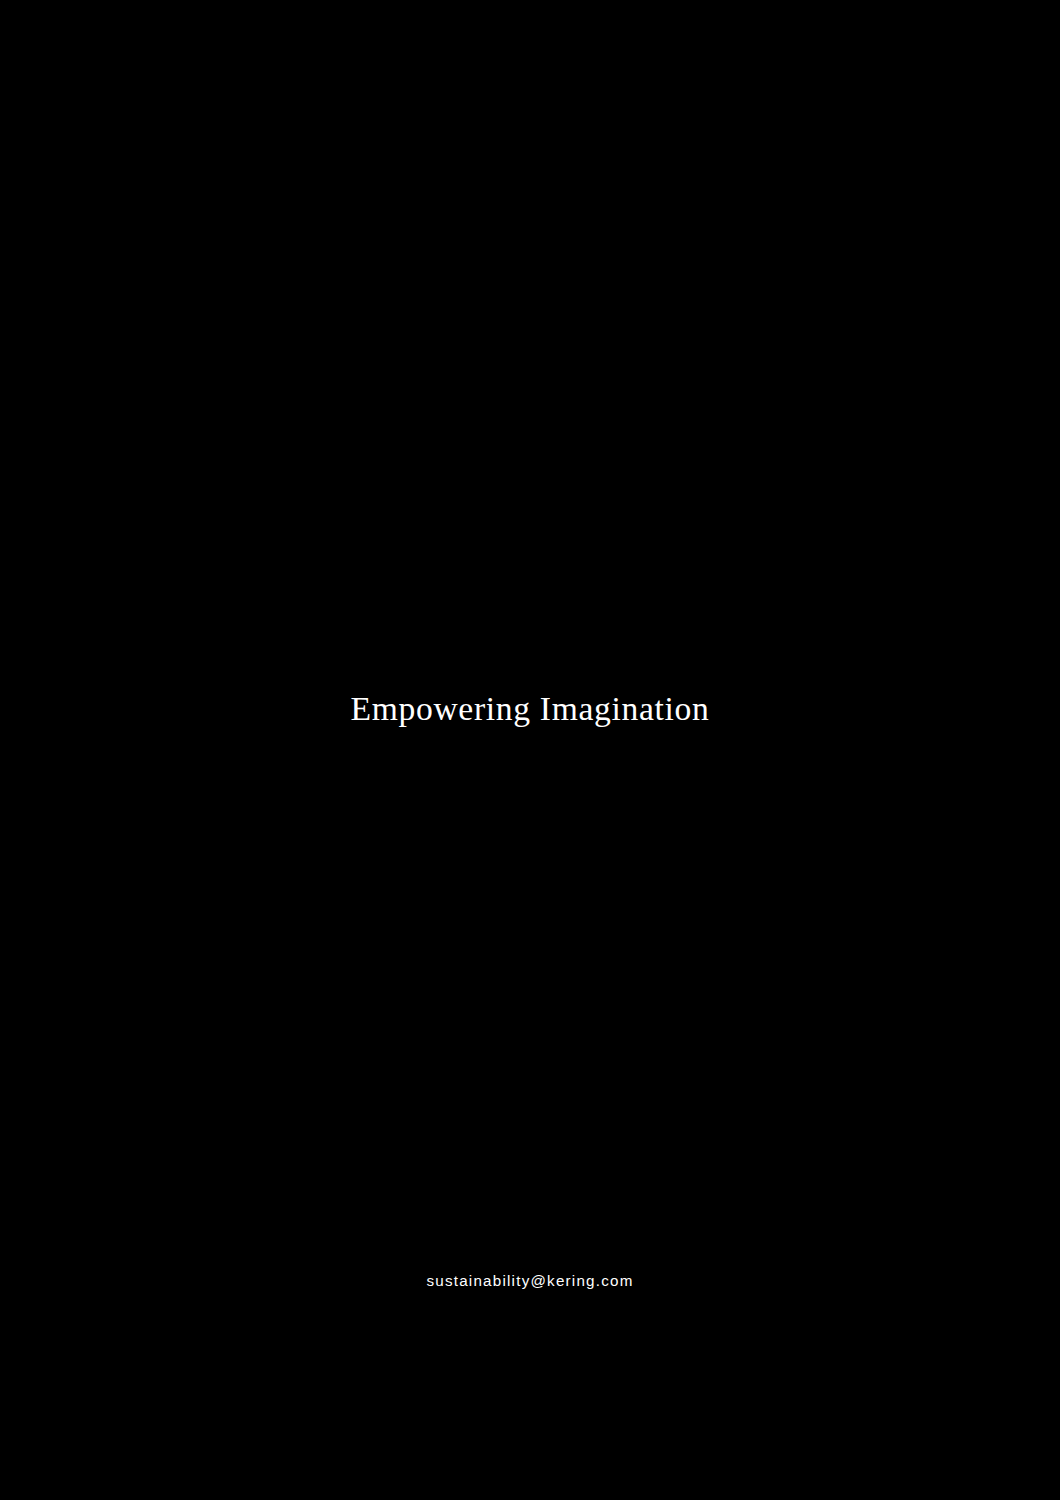Empowering Imagination
sustainability@kering.com